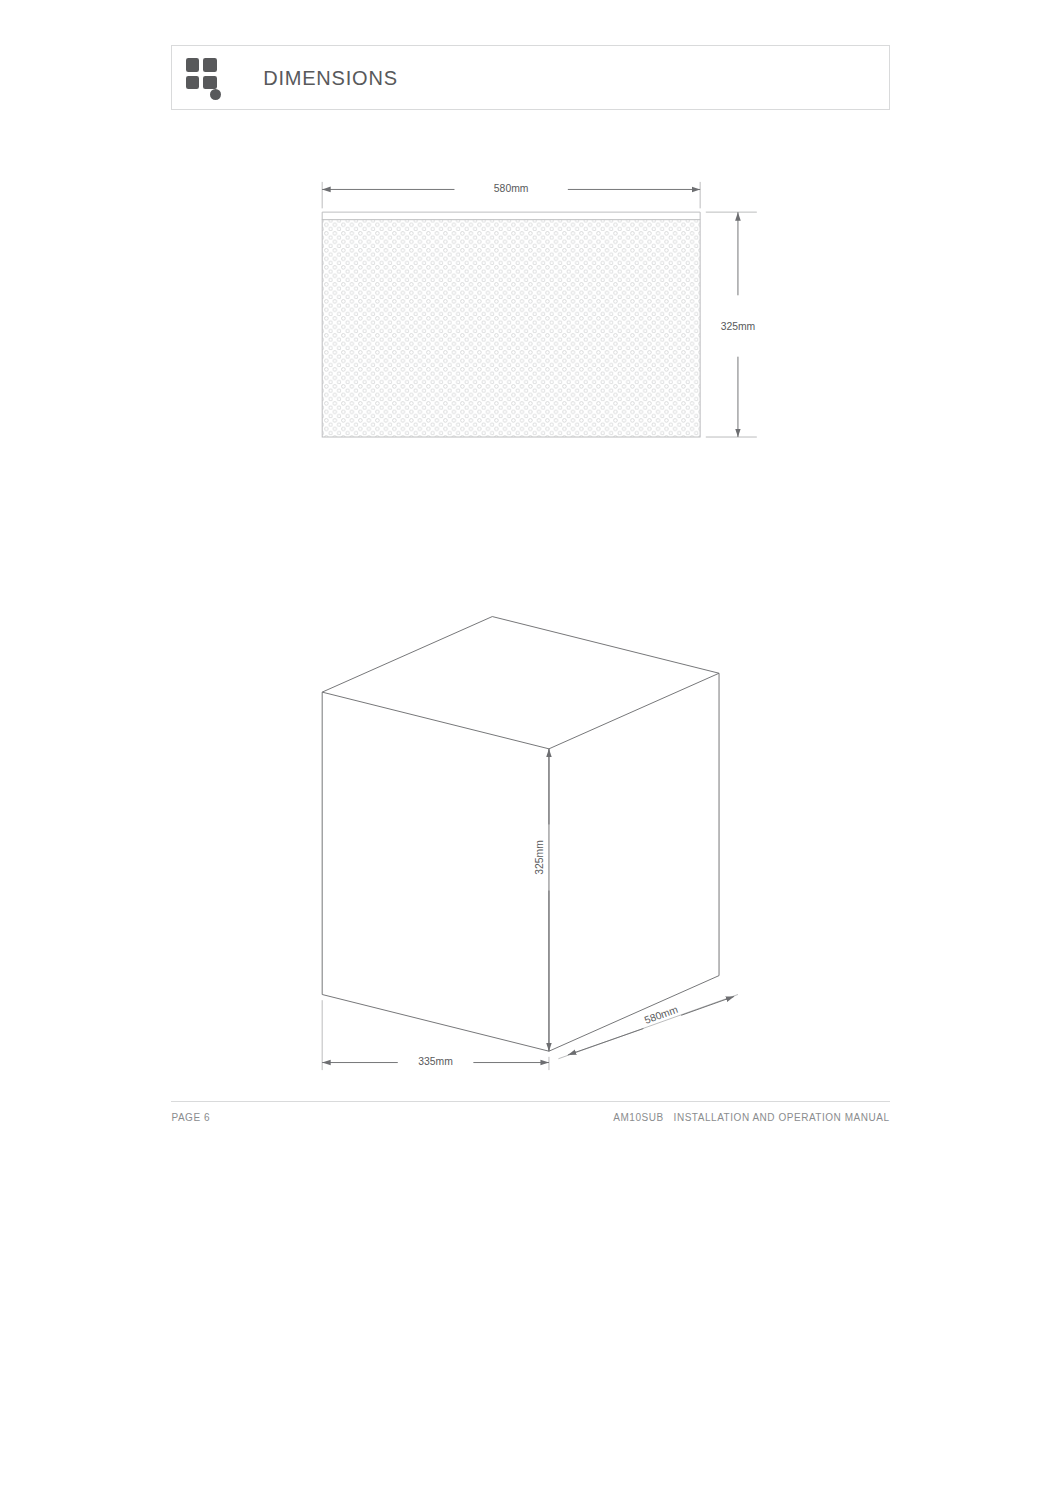DIMENSIONS
580mm 325mm 325mm 335mm 580mm
PAGE 6 AM10SUB INSTALLATION AND OPERATION MANUAL